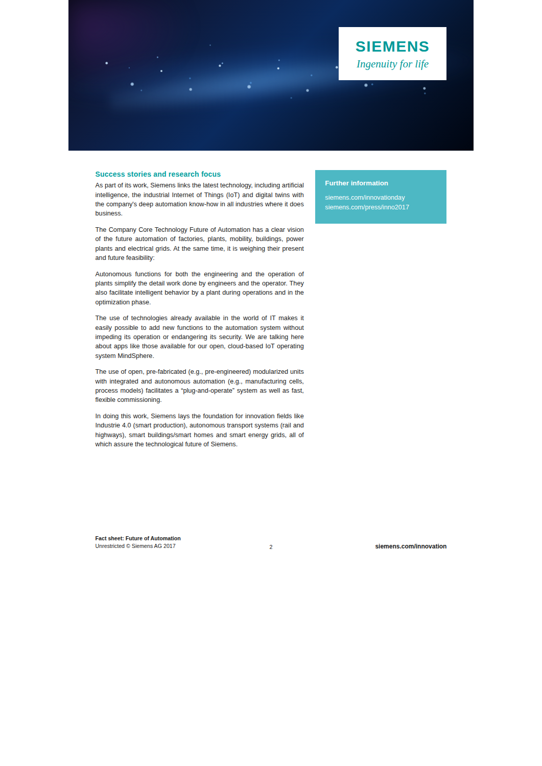SIEMENS
Ingenuity for life
Success stories and research focus
As part of its work, Siemens links the latest technology, including artificial intelligence, the industrial Internet of Things (IoT) and digital twins with the company's deep automation know-how in all industries where it does business.
The Company Core Technology Future of Automation has a clear vision of the future automation of factories, plants, mobility, buildings, power plants and electrical grids. At the same time, it is weighing their present and future feasibility:
Autonomous functions for both the engineering and the operation of plants simplify the detail work done by engineers and the operator. They also facilitate intelligent behavior by a plant during operations and in the optimization phase.
The use of technologies already available in the world of IT makes it easily possible to add new functions to the automation system without impeding its operation or endangering its security. We are talking here about apps like those available for our open, cloud-based IoT operating system MindSphere.
The use of open, pre-fabricated (e.g., pre-engineered) modularized units with integrated and autonomous automation (e.g., manufacturing cells, process models) facilitates a “plug-and-operate” system as well as fast, flexible commissioning.
In doing this work, Siemens lays the foundation for innovation fields like Industrie 4.0 (smart production), autonomous transport systems (rail and highways), smart buildings/smart homes and smart energy grids, all of which assure the technological future of Siemens.
Further information
siemens.com/innovationday siemens.com/press/inno2017
Fact sheet: Future of Automation
Unrestricted © Siemens AG 2017
2
siemens.com/innovation